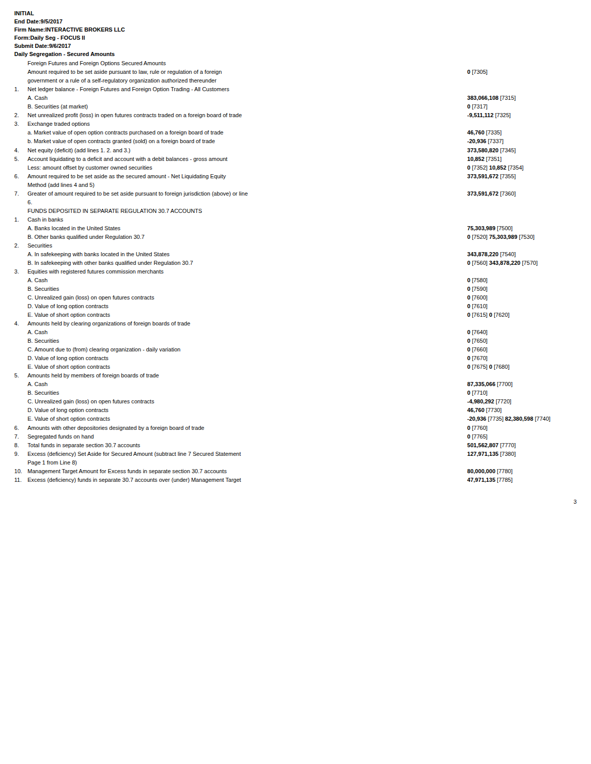INITIAL
End Date:9/5/2017
Firm Name:INTERACTIVE BROKERS LLC
Form:Daily Seg - FOCUS II
Submit Date:9/6/2017
Daily Segregation - Secured Amounts
| | Foreign Futures and Foreign Options Secured Amounts | |
| | Amount required to be set aside pursuant to law, rule or regulation of a foreign | 0 [7305] |
| | government or a rule of a self-regulatory organization authorized thereunder | |
| 1. | Net ledger balance - Foreign Futures and Foreign Option Trading - All Customers | |
| | A. Cash | 383,066,108 [7315] |
| | B. Securities (at market) | 0 [7317] |
| 2. | Net unrealized profit (loss) in open futures contracts traded on a foreign board of trade | -9,511,112 [7325] |
| 3. | Exchange traded options | |
| | a. Market value of open option contracts purchased on a foreign board of trade | 46,760 [7335] |
| | b. Market value of open contracts granted (sold) on a foreign board of trade | -20,936 [7337] |
| 4. | Net equity (deficit) (add lines 1. 2. and 3.) | 373,580,820 [7345] |
| 5. | Account liquidating to a deficit and account with a debit balances - gross amount | 10,852 [7351] |
| | Less: amount offset by customer owned securities | 0 [7352] 10,852 [7354] |
| 6. | Amount required to be set aside as the secured amount - Net Liquidating Equity | 373,591,672 [7355] |
| | Method (add lines 4 and 5) | |
| 7. | Greater of amount required to be set aside pursuant to foreign jurisdiction (above) or line | 373,591,672 [7360] |
| | 6. | |
| | FUNDS DEPOSITED IN SEPARATE REGULATION 30.7 ACCOUNTS | |
| 1. | Cash in banks | |
| | A. Banks located in the United States | 75,303,989 [7500] |
| | B. Other banks qualified under Regulation 30.7 | 0 [7520] 75,303,989 [7530] |
| 2. | Securities | |
| | A. In safekeeping with banks located in the United States | 343,878,220 [7540] |
| | B. In safekeeping with other banks qualified under Regulation 30.7 | 0 [7560] 343,878,220 [7570] |
| 3. | Equities with registered futures commission merchants | |
| | A. Cash | 0 [7580] |
| | B. Securities | 0 [7590] |
| | C. Unrealized gain (loss) on open futures contracts | 0 [7600] |
| | D. Value of long option contracts | 0 [7610] |
| | E. Value of short option contracts | 0 [7615] 0 [7620] |
| 4. | Amounts held by clearing organizations of foreign boards of trade | |
| | A. Cash | 0 [7640] |
| | B. Securities | 0 [7650] |
| | C. Amount due to (from) clearing organization - daily variation | 0 [7660] |
| | D. Value of long option contracts | 0 [7670] |
| | E. Value of short option contracts | 0 [7675] 0 [7680] |
| 5. | Amounts held by members of foreign boards of trade | |
| | A. Cash | 87,335,066 [7700] |
| | B. Securities | 0 [7710] |
| | C. Unrealized gain (loss) on open futures contracts | -4,980,292 [7720] |
| | D. Value of long option contracts | 46,760 [7730] |
| | E. Value of short option contracts | -20,936 [7735] 82,380,598 [7740] |
| 6. | Amounts with other depositories designated by a foreign board of trade | 0 [7760] |
| 7. | Segregated funds on hand | 0 [7765] |
| 8. | Total funds in separate section 30.7 accounts | 501,562,807 [7770] |
| 9. | Excess (deficiency) Set Aside for Secured Amount (subtract line 7 Secured Statement | 127,971,135 [7380] |
| | Page 1 from Line 8) | |
| 10. | Management Target Amount for Excess funds in separate section 30.7 accounts | 80,000,000 [7780] |
| 11. | Excess (deficiency) funds in separate 30.7 accounts over (under) Management Target | 47,971,135 [7785] |
3